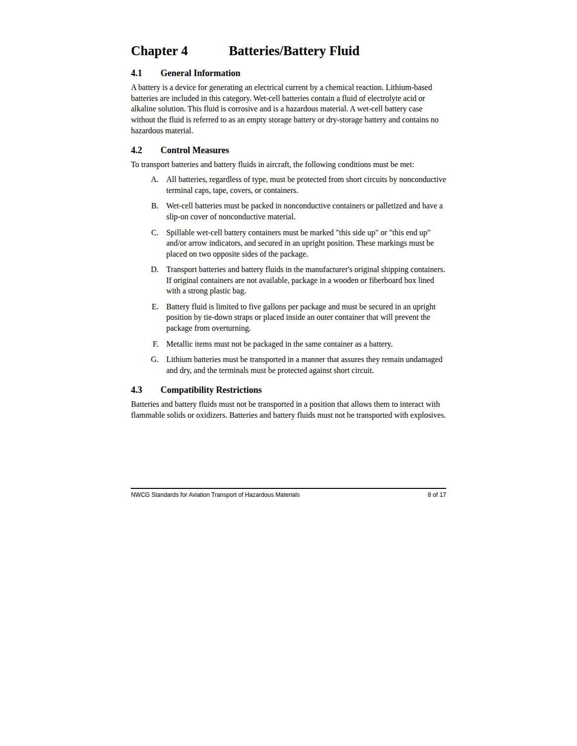Chapter 4 Batteries/Battery Fluid
4.1 General Information
A battery is a device for generating an electrical current by a chemical reaction. Lithium-based batteries are included in this category. Wet-cell batteries contain a fluid of electrolyte acid or alkaline solution. This fluid is corrosive and is a hazardous material. A wet-cell battery case without the fluid is referred to as an empty storage battery or dry-storage battery and contains no hazardous material.
4.2 Control Measures
To transport batteries and battery fluids in aircraft, the following conditions must be met:
All batteries, regardless of type, must be protected from short circuits by nonconductive terminal caps, tape, covers, or containers.
Wet-cell batteries must be packed in nonconductive containers or palletized and have a slip-on cover of nonconductive material.
Spillable wet-cell battery containers must be marked "this side up" or "this end up" and/or arrow indicators, and secured in an upright position. These markings must be placed on two opposite sides of the package.
Transport batteries and battery fluids in the manufacturer's original shipping containers. If original containers are not available, package in a wooden or fiberboard box lined with a strong plastic bag.
Battery fluid is limited to five gallons per package and must be secured in an upright position by tie-down straps or placed inside an outer container that will prevent the package from overturning.
Metallic items must not be packaged in the same container as a battery.
Lithium batteries must be transported in a manner that assures they remain undamaged and dry, and the terminals must be protected against short circuit.
4.3 Compatibility Restrictions
Batteries and battery fluids must not be transported in a position that allows them to interact with flammable solids or oxidizers. Batteries and battery fluids must not be transported with explosives.
NWCG Standards for Aviation Transport of Hazardous Materials 8 of 17